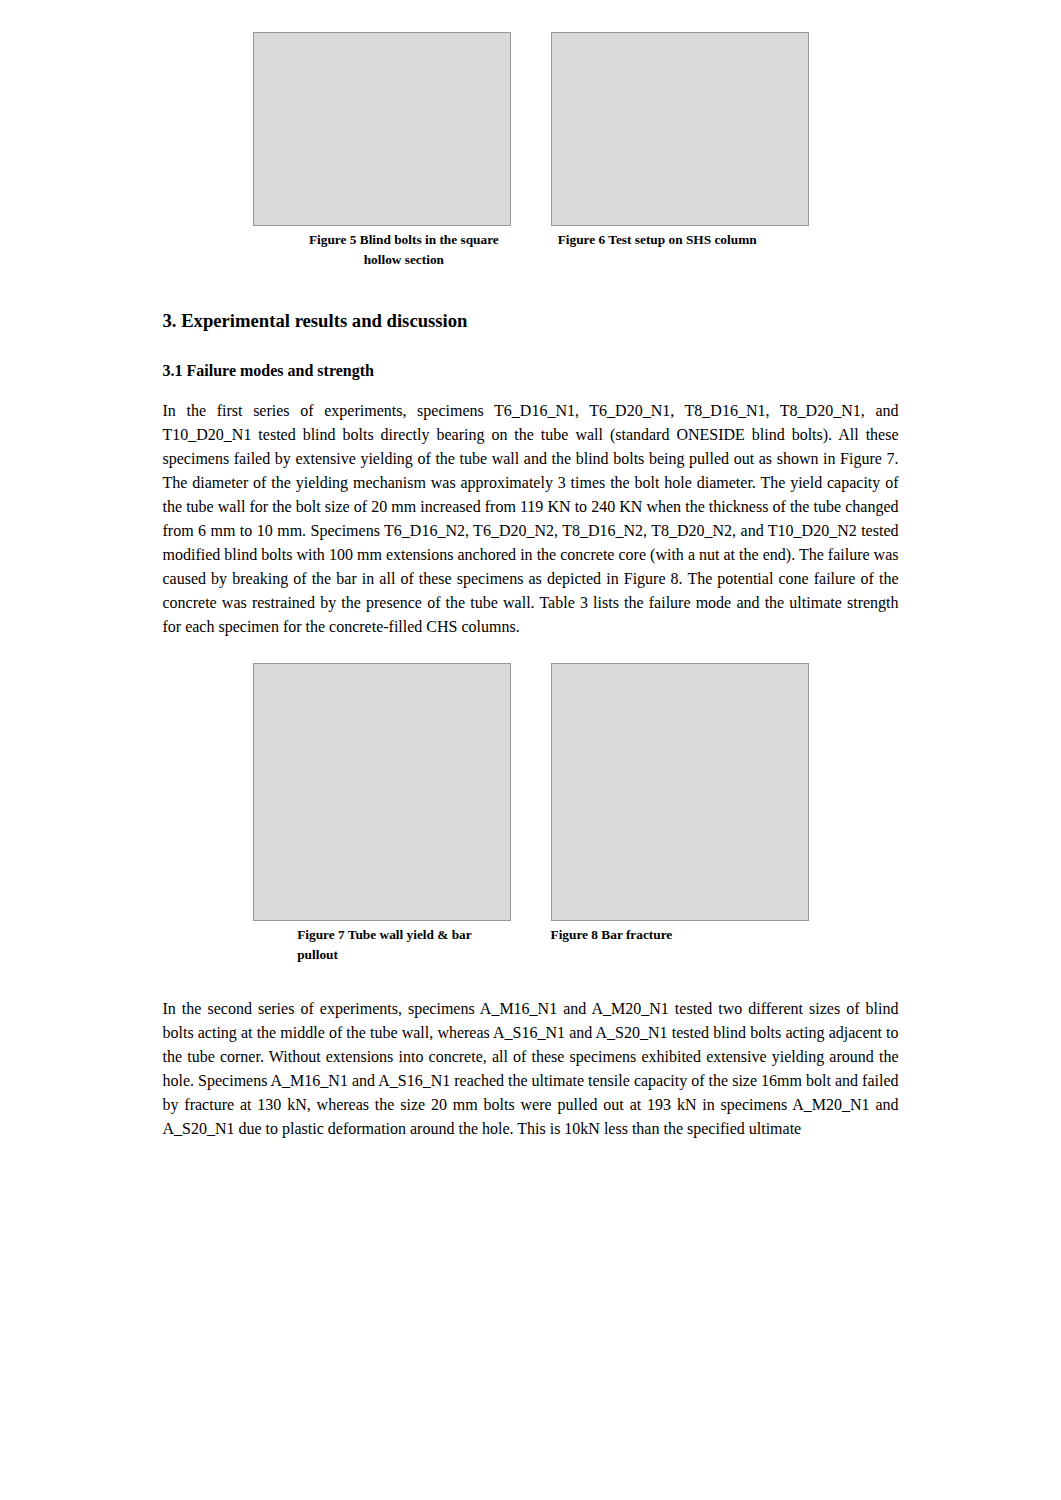Figure 5 Blind bolts in the square hollow section
Figure 6 Test setup on SHS column
3. Experimental results and discussion
3.1 Failure modes and strength
In the first series of experiments, specimens T6_D16_N1, T6_D20_N1, T8_D16_N1, T8_D20_N1, and T10_D20_N1 tested blind bolts directly bearing on the tube wall (standard ONESIDE blind bolts). All these specimens failed by extensive yielding of the tube wall and the blind bolts being pulled out as shown in Figure 7. The diameter of the yielding mechanism was approximately 3 times the bolt hole diameter. The yield capacity of the tube wall for the bolt size of 20 mm increased from 119 KN to 240 KN when the thickness of the tube changed from 6 mm to 10 mm. Specimens T6_D16_N2, T6_D20_N2, T8_D16_N2, T8_D20_N2, and T10_D20_N2 tested modified blind bolts with 100 mm extensions anchored in the concrete core (with a nut at the end). The failure was caused by breaking of the bar in all of these specimens as depicted in Figure 8. The potential cone failure of the concrete was restrained by the presence of the tube wall. Table 3 lists the failure mode and the ultimate strength for each specimen for the concrete-filled CHS columns.
Figure 7 Tube wall yield & bar pullout
Figure 8 Bar fracture
In the second series of experiments, specimens A_M16_N1 and A_M20_N1 tested two different sizes of blind bolts acting at the middle of the tube wall, whereas A_S16_N1 and A_S20_N1 tested blind bolts acting adjacent to the tube corner. Without extensions into concrete, all of these specimens exhibited extensive yielding around the hole. Specimens A_M16_N1 and A_S16_N1 reached the ultimate tensile capacity of the size 16mm bolt and failed by fracture at 130 kN, whereas the size 20 mm bolts were pulled out at 193 kN in specimens A_M20_N1 and A_S20_N1 due to plastic deformation around the hole. This is 10kN less than the specified ultimate